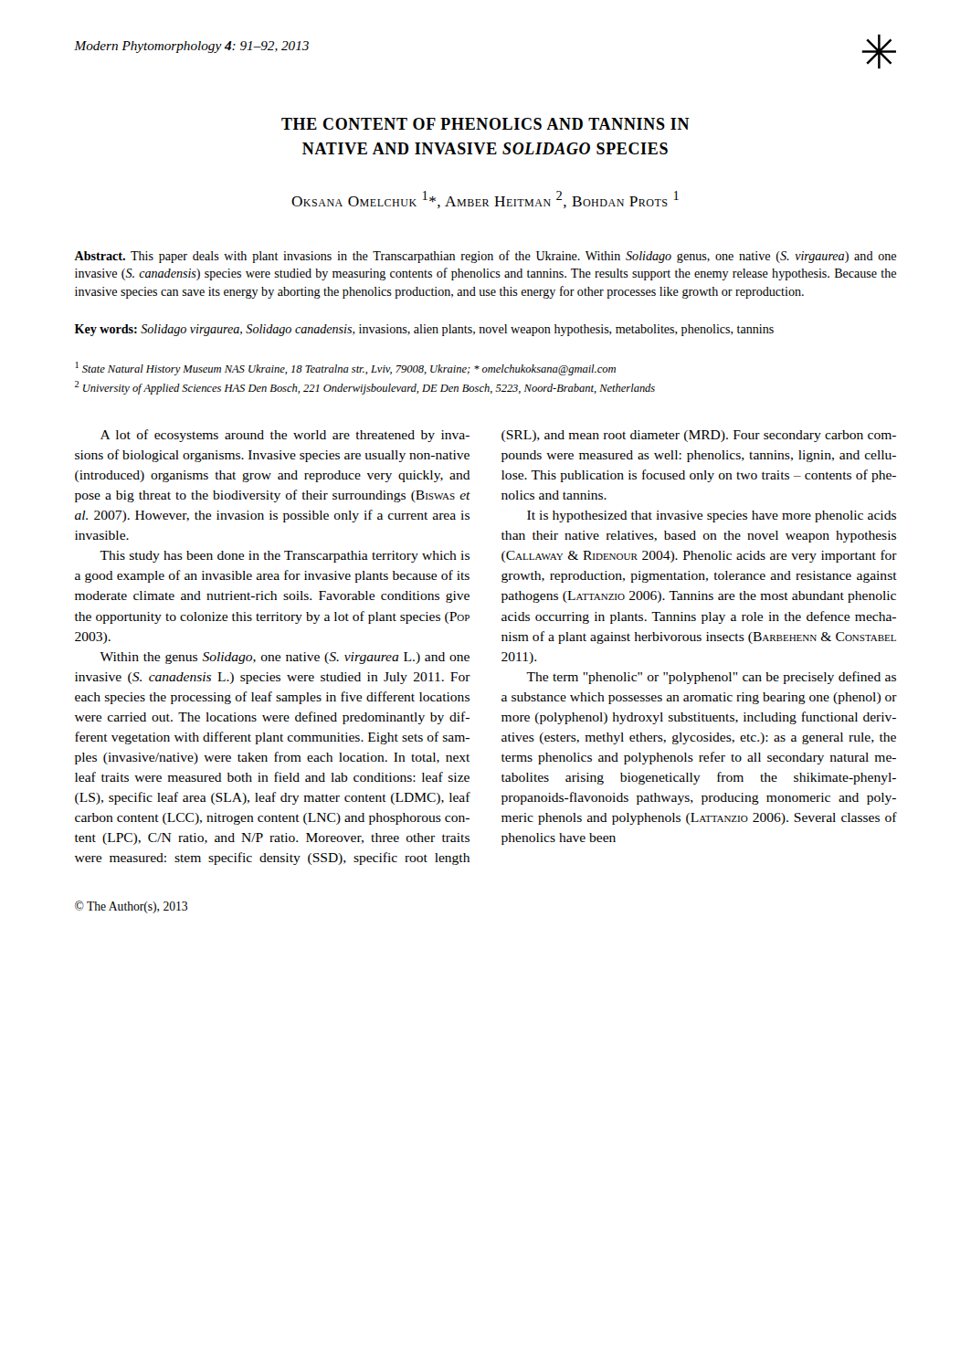Modern Phytomorphology 4: 91–92, 2013
✳
The content of phenolics and tannins in
native and invasive Solidago species
Oksana Omelchuk 1*, Amber Heitman 2, Bohdan Prots 1
Abstract. This paper deals with plant invasions in the Transcarpathian region of the Ukraine. Within Solidago genus, one native (S. virgaurea) and one invasive (S. canadensis) species were studied by measuring contents of phenolics and tannins. The results support the enemy release hypothesis. Because the invasive species can save its energy by aborting the phenolics production, and use this energy for other processes like growth or reproduction.
Key words: Solidago virgaurea, Solidago canadensis, invasions, alien plants, novel weapon hypothesis, metabolites, phenolics, tannins
1 State Natural History Museum NAS Ukraine, 18 Teatralna str., Lviv, 79008, Ukraine; * omelchukoksana@gmail.com
2 University of Applied Sciences HAS Den Bosch, 221 Onderwijsboulevard, DE Den Bosch, 5223, Noord-Brabant, Netherlands
A lot of ecosystems around the world are threatened by invasions of biological organisms. Invasive species are usually non-native (introduced) organisms that grow and reproduce very quickly, and pose a big threat to the biodiversity of their surroundings (Biswas et al. 2007). However, the invasion is possible only if a current area is invasible.
This study has been done in the Transcarpathia territory which is a good example of an invasible area for invasive plants because of its moderate climate and nutrient-rich soils. Favorable conditions give the opportunity to colonize this territory by a lot of plant species (Pop 2003).
Within the genus Solidago, one native (S. virgaurea L.) and one invasive (S. canadensis L.) species were studied in July 2011. For each species the processing of leaf samples in five different locations were carried out. The locations were defined predominantly by different vegetation with different plant communities. Eight sets of samples (invasive/native) were taken from each location. In total, next leaf traits were measured both in field and lab conditions: leaf size (LS), specific leaf area (SLA), leaf dry matter content (LDMC), leaf carbon content (LCC), nitrogen content (LNC) and phosphorous content (LPC), C/N ratio, and N/P ratio. Moreover, three other traits were measured: stem specific density (SSD), specific root length (SRL), and mean root diameter (MRD). Four secondary carbon compounds were measured as well: phenolics, tannins, lignin, and cellulose. This publication is focused only on two traits – contents of phenolics and tannins.
It is hypothesized that invasive species have more phenolic acids than their native relatives, based on the novel weapon hypothesis (Callaway & Ridenour 2004). Phenolic acids are very important for growth, reproduction, pigmentation, tolerance and resistance against pathogens (Lattanzio 2006). Tannins are the most abundant phenolic acids occurring in plants. Tannins play a role in the defence mechanism of a plant against herbivorous insects (Barbehenn & Constabel 2011).
The term "phenolic" or "polyphenol" can be precisely defined as a substance which possesses an aromatic ring bearing one (phenol) or more (polyphenol) hydroxyl substituents, including functional derivatives (esters, methyl ethers, glycosides, etc.): as a general rule, the terms phenolics and polyphenols refer to all secondary natural metabolites arising biogenetically from the shikimate-phenylpropanoids-flavonoids pathways, producing monomeric and polymeric phenols and polyphenols (Lattanzio 2006). Several classes of phenolics have been
© The Author(s), 2013